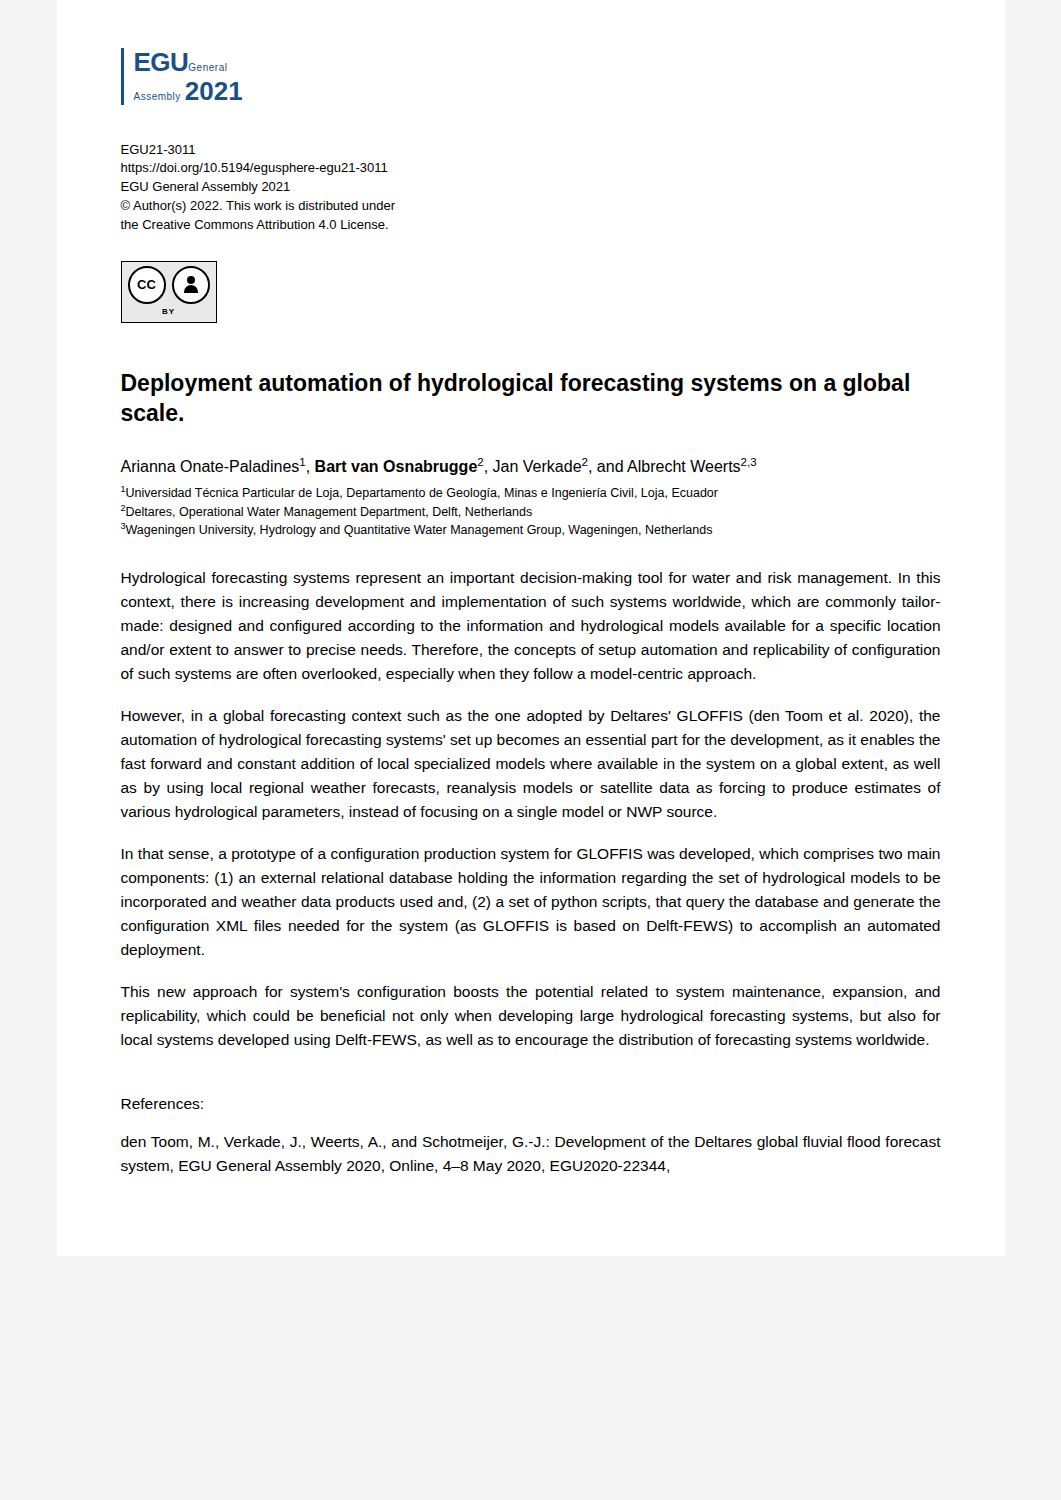EGU General
Assembly 2021
EGU21-3011
https://doi.org/10.5194/egusphere-egu21-3011
EGU General Assembly 2021
© Author(s) 2022. This work is distributed under
the Creative Commons Attribution 4.0 License.
CC
BY
Deployment automation of hydrological forecasting systems on a global scale.
Arianna Onate-Paladines1, Bart van Osnabrugge2, Jan Verkade2, and Albrecht Weerts2,3
1Universidad Técnica Particular de Loja, Departamento de Geología, Minas e Ingeniería Civil, Loja, Ecuador
2Deltares, Operational Water Management Department, Delft, Netherlands
3Wageningen University, Hydrology and Quantitative Water Management Group, Wageningen, Netherlands
Hydrological forecasting systems represent an important decision-making tool for water and risk management. In this context, there is increasing development and implementation of such systems worldwide, which are commonly tailor-made: designed and configured according to the information and hydrological models available for a specific location and/or extent to answer to precise needs. Therefore, the concepts of setup automation and replicability of configuration of such systems are often overlooked, especially when they follow a model-centric approach.
However, in a global forecasting context such as the one adopted by Deltares' GLOFFIS (den Toom et al. 2020), the automation of hydrological forecasting systems' set up becomes an essential part for the development, as it enables the fast forward and constant addition of local specialized models where available in the system on a global extent, as well as by using local regional weather forecasts, reanalysis models or satellite data as forcing to produce estimates of various hydrological parameters, instead of focusing on a single model or NWP source.
In that sense, a prototype of a configuration production system for GLOFFIS was developed, which comprises two main components: (1) an external relational database holding the information regarding the set of hydrological models to be incorporated and weather data products used and, (2) a set of python scripts, that query the database and generate the configuration XML files needed for the system (as GLOFFIS is based on Delft-FEWS) to accomplish an automated deployment.
This new approach for system's configuration boosts the potential related to system maintenance, expansion, and replicability, which could be beneficial not only when developing large hydrological forecasting systems, but also for local systems developed using Delft-FEWS, as well as to encourage the distribution of forecasting systems worldwide.
References:
den Toom, M., Verkade, J., Weerts, A., and Schotmeijer, G.-J.: Development of the Deltares global fluvial flood forecast system, EGU General Assembly 2020, Online, 4–8 May 2020, EGU2020-22344,